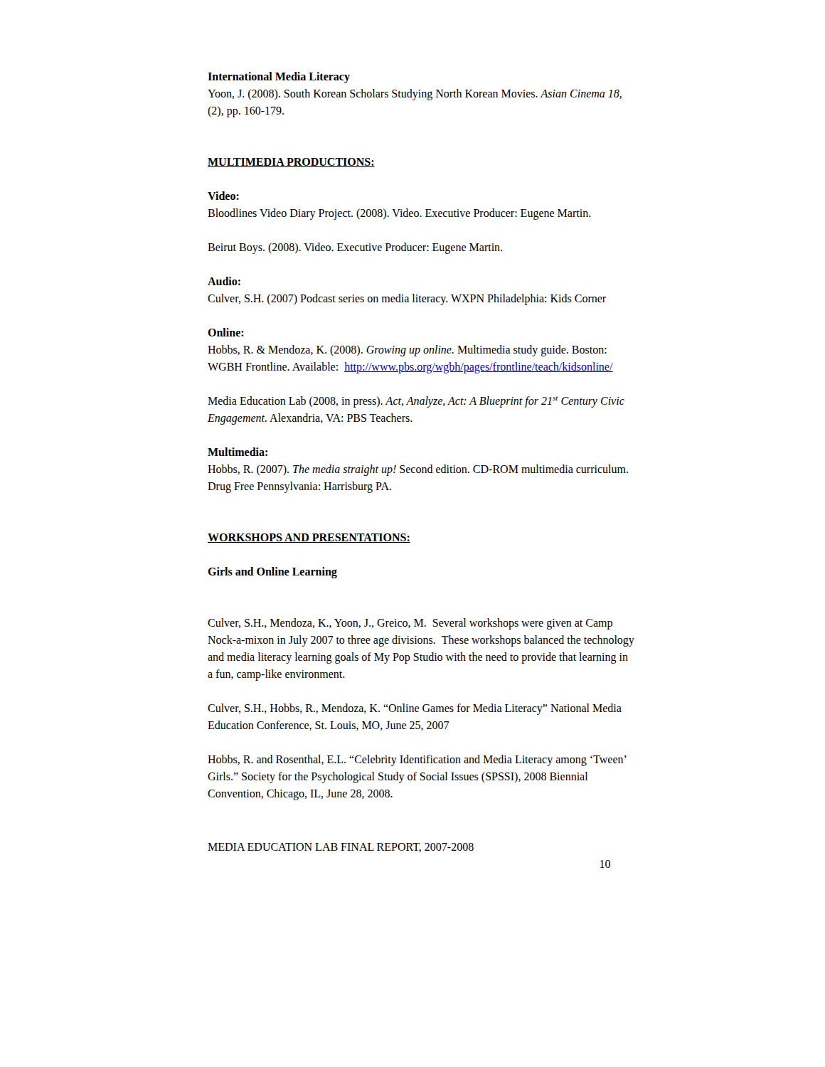International Media Literacy
Yoon, J. (2008). South Korean Scholars Studying North Korean Movies. Asian Cinema 18, (2), pp. 160-179.
MULTIMEDIA PRODUCTIONS:
Video:
Bloodlines Video Diary Project. (2008). Video. Executive Producer: Eugene Martin.
Beirut Boys. (2008). Video. Executive Producer: Eugene Martin.
Audio:
Culver, S.H. (2007) Podcast series on media literacy. WXPN Philadelphia: Kids Corner
Online:
Hobbs, R. & Mendoza, K. (2008). Growing up online. Multimedia study guide. Boston: WGBH Frontline. Available: http://www.pbs.org/wgbh/pages/frontline/teach/kidsonline/
Media Education Lab (2008, in press). Act, Analyze, Act: A Blueprint for 21st Century Civic Engagement. Alexandria, VA: PBS Teachers.
Multimedia:
Hobbs, R. (2007). The media straight up! Second edition. CD-ROM multimedia curriculum. Drug Free Pennsylvania: Harrisburg PA.
WORKSHOPS AND PRESENTATIONS:
Girls and Online Learning
Culver, S.H., Mendoza, K., Yoon, J., Greico, M. Several workshops were given at Camp Nock-a-mixon in July 2007 to three age divisions. These workshops balanced the technology and media literacy learning goals of My Pop Studio with the need to provide that learning in a fun, camp-like environment.
Culver, S.H., Hobbs, R., Mendoza, K. “Online Games for Media Literacy” National Media Education Conference, St. Louis, MO, June 25, 2007
Hobbs, R. and Rosenthal, E.L. “Celebrity Identification and Media Literacy among ‘Tween’ Girls.” Society for the Psychological Study of Social Issues (SPSSI), 2008 Biennial Convention, Chicago, IL, June 28, 2008.
MEDIA EDUCATION LAB FINAL REPORT, 2007-2008
10